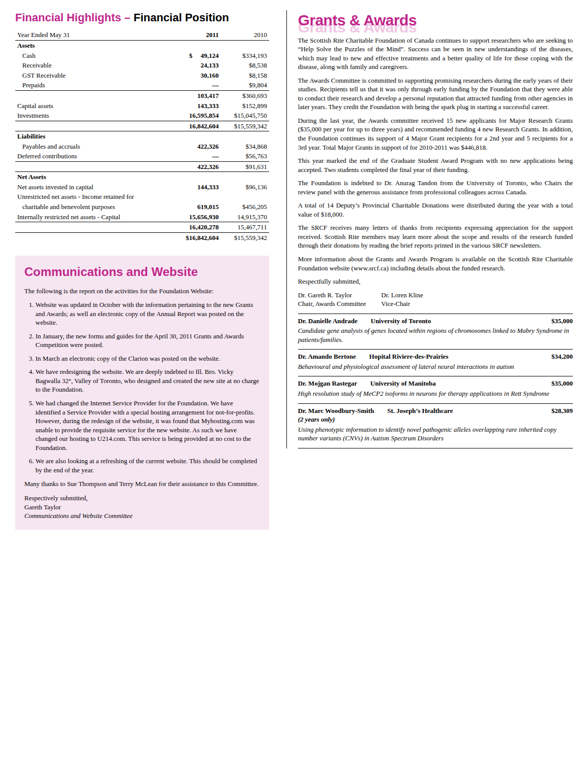Financial Highlights – Financial Position
| Year Ended May 31 | 2011 | 2010 |
| --- | --- | --- |
| Assets | | |
| Cash | $ 49,124 | $334,193 |
| Receivable | 24,133 | $8,538 |
| GST Receivable | 30,160 | $8,158 |
| Prepaids | — | $9,804 |
| | 103,417 | $360,693 |
| Capital assets | 143,333 | $152,899 |
| Investments | 16,595,854 | $15,045,750 |
| | 16,842,604 | $15,559,342 |
| Liabilities | | |
| Payables and accruals | 422,326 | $34,868 |
| Deferred contributions | — | $56,763 |
| | 422,326 | $91,631 |
| Net Assets | | |
| Net assets invested in capital | 144,333 | $96,136 |
| Unrestricted net assets - Income retained for | | |
| charitable and benevolent purposes | 619,015 | $456,205 |
| Internally restricted net assets - Capital | 15,656,930 | 14,915,370 |
| | 16,420,278 | 15,467,711 |
| | $16,842,604 | $15,559,342 |
Communications and Website
The following is the report on the activities for the Foundation Website:
Website was updated in October with the information pertaining to the new Grants and Awards; as well an electronic copy of the Annual Report was posted on the website.
In January, the new forms and guides for the April 30, 2011 Grants and Awards Competition were posted.
In March an electronic copy of the Clarion was posted on the website.
We have redesigning the website. We are deeply indebted to Ill. Bro. Vicky Bagwalla 32°, Valley of Toronto, who designed and created the new site at no charge to the Foundation.
We had changed the Internet Service Provider for the Foundation. We have identified a Service Provider with a special hosting arrangement for not-for-profits. However, during the redesign of the website, it was found that Myhosting.com was unable to provide the requisite service for the new website. As such we have changed our hosting to U214.com. This service is being provided at no cost to the Foundation.
We are also looking at a refreshing of the current website. This should be completed by the end of the year.
Many thanks to Sue Thompson and Terry McLean for their assistance to this Committee.
Respectively submitted,
Gareth Taylor
Communications and Website Committee
Grants & AwardsGrants & Awards
The Scottish Rite Charitable Foundation of Canada continues to support researchers who are seeking to “Help Solve the Puzzles of the Mind”. Success can be seen in new understandings of the diseases, which may lead to new and effective treatments and a better quality of life for those coping with the disease, along with family and caregivers.
The Awards Committee is committed to supporting promising researchers during the early years of their studies. Recipients tell us that it was only through early funding by the Foundation that they were able to conduct their research and develop a personal reputation that attracted funding from other agencies in later years. They credit the Foundation with being the spark plug in starting a successful career.
During the last year, the Awards committee received 15 new applicants for Major Research Grants ($35,000 per year for up to three years) and recommended funding 4 new Research Grants. In addition, the Foundation continues its support of 4 Major Grant recipients for a 2nd year and 5 recipients for a 3rd year. Total Major Grants in support of for 2010-2011 was $446,818.
This year marked the end of the Graduate Student Award Program with no new applications being accepted. Two students completed the final year of their funding.
The Foundation is indebted to Dr. Anurag Tandon from the University of Toronto, who Chairs the review panel with the generous assistance from professional colleagues across Canada.
A total of 14 Deputy’s Provincial Charitable Donations were distributed during the year with a total value of $18,000.
The SRCF receives many letters of thanks from recipients expressing appreciation for the support received. Scottish Rite members may learn more about the scope and results of the research funded through their donations by reading the brief reports printed in the various SRCF newsletters.
More information about the Grants and Awards Program is available on the Scottish Rite Charitable Foundation website (www.srcf.ca) including details about the funded research.
Respectfully submitted,
| Dr. Gareth R. Taylor | Dr. Loren Kline |
| Chair, Awards Committee | Vice-Chair |
Dr. Danielle Andrade University of Toronto $35,000
Candidate gene analysis of genes located within regions of chromosomes linked to Mabry Syndrome in patients/families.
Dr. Amando Bertone Hopital Riviere-des-Prairies $34,200
Behavioural and physiological assessment of lateral neural interactions in autism
Dr. Mojgan Rastegar University of Manitoba $35,000
High resolution study of MeCP2 isoforms in neurons for therapy applications in Rett Syndrome
Dr. Marc Woodbury-Smith St. Joseph’s Healthcare $28,309
(2 years only)
Using phenotypic information to identify novel pathogenic alleles overlapping rare inherited copy number variants (CNVs) in Autism Spectrum Disorders